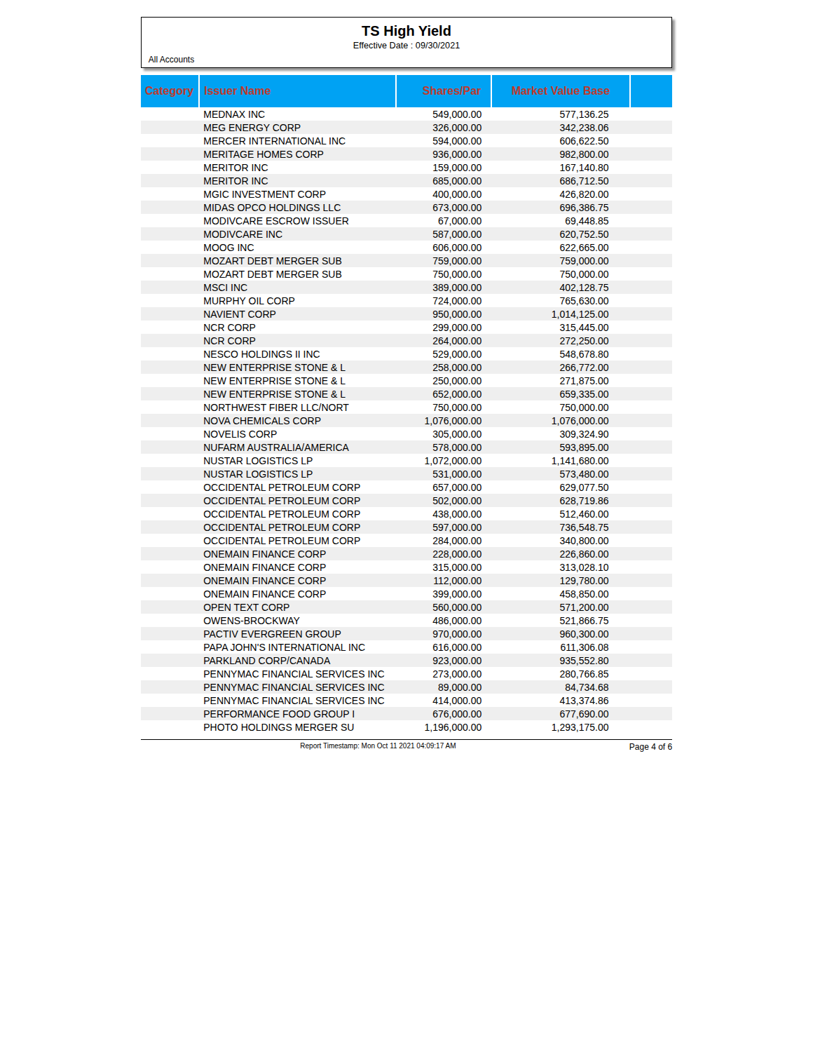TS High Yield
Effective Date : 09/30/2021
All Accounts
| Category | Issuer Name | Shares/Par | Market Value Base | |
| --- | --- | --- | --- | --- |
| | MEDNAX INC | 549,000.00 | 577,136.25 | |
| | MEG ENERGY CORP | 326,000.00 | 342,238.06 | |
| | MERCER INTERNATIONAL INC | 594,000.00 | 606,622.50 | |
| | MERITAGE HOMES CORP | 936,000.00 | 982,800.00 | |
| | MERITOR INC | 159,000.00 | 167,140.80 | |
| | MERITOR INC | 685,000.00 | 686,712.50 | |
| | MGIC INVESTMENT CORP | 400,000.00 | 426,820.00 | |
| | MIDAS OPCO HOLDINGS LLC | 673,000.00 | 696,386.75 | |
| | MODIVCARE ESCROW ISSUER | 67,000.00 | 69,448.85 | |
| | MODIVCARE INC | 587,000.00 | 620,752.50 | |
| | MOOG INC | 606,000.00 | 622,665.00 | |
| | MOZART DEBT MERGER SUB | 759,000.00 | 759,000.00 | |
| | MOZART DEBT MERGER SUB | 750,000.00 | 750,000.00 | |
| | MSCI INC | 389,000.00 | 402,128.75 | |
| | MURPHY OIL CORP | 724,000.00 | 765,630.00 | |
| | NAVIENT CORP | 950,000.00 | 1,014,125.00 | |
| | NCR CORP | 299,000.00 | 315,445.00 | |
| | NCR CORP | 264,000.00 | 272,250.00 | |
| | NESCO HOLDINGS II INC | 529,000.00 | 548,678.80 | |
| | NEW ENTERPRISE STONE & L | 258,000.00 | 266,772.00 | |
| | NEW ENTERPRISE STONE & L | 250,000.00 | 271,875.00 | |
| | NEW ENTERPRISE STONE & L | 652,000.00 | 659,335.00 | |
| | NORTHWEST FIBER LLC/NORT | 750,000.00 | 750,000.00 | |
| | NOVA CHEMICALS CORP | 1,076,000.00 | 1,076,000.00 | |
| | NOVELIS CORP | 305,000.00 | 309,324.90 | |
| | NUFARM AUSTRALIA/AMERICA | 578,000.00 | 593,895.00 | |
| | NUSTAR LOGISTICS LP | 1,072,000.00 | 1,141,680.00 | |
| | NUSTAR LOGISTICS LP | 531,000.00 | 573,480.00 | |
| | OCCIDENTAL PETROLEUM CORP | 657,000.00 | 629,077.50 | |
| | OCCIDENTAL PETROLEUM CORP | 502,000.00 | 628,719.86 | |
| | OCCIDENTAL PETROLEUM CORP | 438,000.00 | 512,460.00 | |
| | OCCIDENTAL PETROLEUM CORP | 597,000.00 | 736,548.75 | |
| | OCCIDENTAL PETROLEUM CORP | 284,000.00 | 340,800.00 | |
| | ONEMAIN FINANCE CORP | 228,000.00 | 226,860.00 | |
| | ONEMAIN FINANCE CORP | 315,000.00 | 313,028.10 | |
| | ONEMAIN FINANCE CORP | 112,000.00 | 129,780.00 | |
| | ONEMAIN FINANCE CORP | 399,000.00 | 458,850.00 | |
| | OPEN TEXT CORP | 560,000.00 | 571,200.00 | |
| | OWENS-BROCKWAY | 486,000.00 | 521,866.75 | |
| | PACTIV EVERGREEN GROUP | 970,000.00 | 960,300.00 | |
| | PAPA JOHN'S INTERNATIONAL INC | 616,000.00 | 611,306.08 | |
| | PARKLAND CORP/CANADA | 923,000.00 | 935,552.80 | |
| | PENNYMAC FINANCIAL SERVICES INC | 273,000.00 | 280,766.85 | |
| | PENNYMAC FINANCIAL SERVICES INC | 89,000.00 | 84,734.68 | |
| | PENNYMAC FINANCIAL SERVICES INC | 414,000.00 | 413,374.86 | |
| | PERFORMANCE FOOD GROUP I | 676,000.00 | 677,690.00 | |
| | PHOTO HOLDINGS MERGER SU | 1,196,000.00 | 1,293,175.00 | |
Report Timestamp: Mon Oct 11 2021 04:09:17 AM
Page 4 of 6